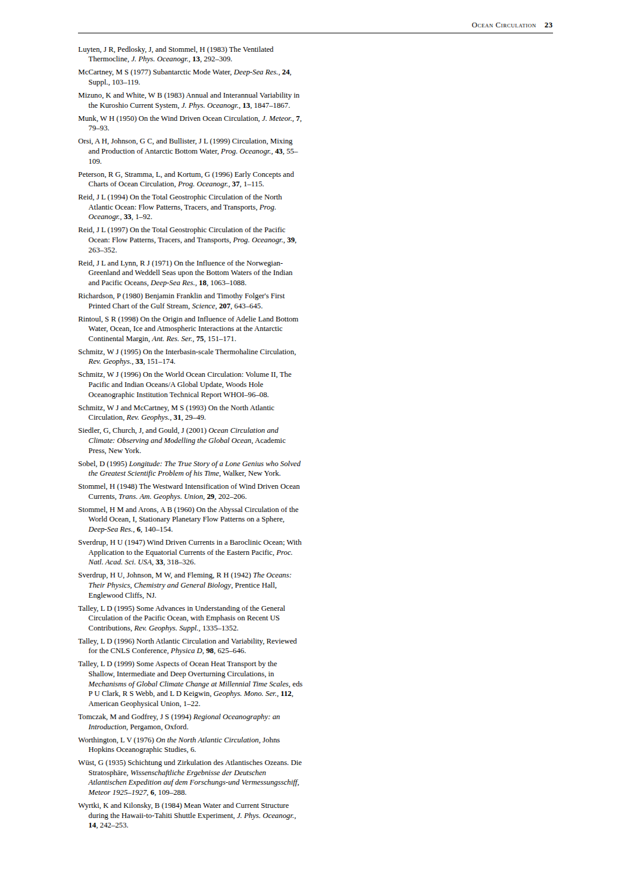Ocean Circulation 23
Luyten, J R, Pedlosky, J, and Stommel, H (1983) The Ventilated Thermocline, J. Phys. Oceanogr., 13, 292–309.
McCartney, M S (1977) Subantarctic Mode Water, Deep-Sea Res., 24, Suppl., 103–119.
Mizuno, K and White, W B (1983) Annual and Interannual Variability in the Kuroshio Current System, J. Phys. Oceanogr., 13, 1847–1867.
Munk, W H (1950) On the Wind Driven Ocean Circulation, J. Meteor., 7, 79–93.
Orsi, A H, Johnson, G C, and Bullister, J L (1999) Circulation, Mixing and Production of Antarctic Bottom Water, Prog. Oceanogr., 43, 55–109.
Peterson, R G, Stramma, L, and Kortum, G (1996) Early Concepts and Charts of Ocean Circulation, Prog. Oceanogr., 37, 1–115.
Reid, J L (1994) On the Total Geostrophic Circulation of the North Atlantic Ocean: Flow Patterns, Tracers, and Transports, Prog. Oceanogr., 33, 1–92.
Reid, J L (1997) On the Total Geostrophic Circulation of the Pacific Ocean: Flow Patterns, Tracers, and Transports, Prog. Oceanogr., 39, 263–352.
Reid, J L and Lynn, R J (1971) On the Influence of the Norwegian-Greenland and Weddell Seas upon the Bottom Waters of the Indian and Pacific Oceans, Deep-Sea Res., 18, 1063–1088.
Richardson, P (1980) Benjamin Franklin and Timothy Folger's First Printed Chart of the Gulf Stream, Science, 207, 643–645.
Rintoul, S R (1998) On the Origin and Influence of Adelie Land Bottom Water, Ocean, Ice and Atmospheric Interactions at the Antarctic Continental Margin, Ant. Res. Ser., 75, 151–171.
Schmitz, W J (1995) On the Interbasin-scale Thermohaline Circulation, Rev. Geophys., 33, 151–174.
Schmitz, W J (1996) On the World Ocean Circulation: Volume II, The Pacific and Indian Oceans/A Global Update, Woods Hole Oceanographic Institution Technical Report WHOI–96–08.
Schmitz, W J and McCartney, M S (1993) On the North Atlantic Circulation, Rev. Geophys., 31, 29–49.
Siedler, G, Church, J, and Gould, J (2001) Ocean Circulation and Climate: Observing and Modelling the Global Ocean, Academic Press, New York.
Sobel, D (1995) Longitude: The True Story of a Lone Genius who Solved the Greatest Scientific Problem of his Time, Walker, New York.
Stommel, H (1948) The Westward Intensification of Wind Driven Ocean Currents, Trans. Am. Geophys. Union, 29, 202–206.
Stommel, H M and Arons, A B (1960) On the Abyssal Circulation of the World Ocean, I, Stationary Planetary Flow Patterns on a Sphere, Deep-Sea Res., 6, 140–154.
Sverdrup, H U (1947) Wind Driven Currents in a Baroclinic Ocean; With Application to the Equatorial Currents of the Eastern Pacific, Proc. Natl. Acad. Sci. USA, 33, 318–326.
Sverdrup, H U, Johnson, M W, and Fleming, R H (1942) The Oceans: Their Physics, Chemistry and General Biology, Prentice Hall, Englewood Cliffs, NJ.
Talley, L D (1995) Some Advances in Understanding of the General Circulation of the Pacific Ocean, with Emphasis on Recent US Contributions, Rev. Geophys. Suppl., 1335–1352.
Talley, L D (1996) North Atlantic Circulation and Variability, Reviewed for the CNLS Conference, Physica D, 98, 625–646.
Talley, L D (1999) Some Aspects of Ocean Heat Transport by the Shallow, Intermediate and Deep Overturning Circulations, in Mechanisms of Global Climate Change at Millennial Time Scales, eds P U Clark, R S Webb, and L D Keigwin, Geophys. Mono. Ser., 112, American Geophysical Union, 1–22.
Tomczak, M and Godfrey, J S (1994) Regional Oceanography: an Introduction, Pergamon, Oxford.
Worthington, L V (1976) On the North Atlantic Circulation, Johns Hopkins Oceanographic Studies, 6.
Wüst, G (1935) Schichtung und Zirkulation des Atlantisches Ozeans. Die Stratosphäre, Wissenschaftliche Ergebnisse der Deutschen Atlantischen Expedition auf dem Forschungs-und Vermessungsschiff, Meteor 1925–1927, 6, 109–288.
Wyrtki, K and Kilonsky, B (1984) Mean Water and Current Structure during the Hawaii-to-Tahiti Shuttle Experiment, J. Phys. Oceanogr., 14, 242–253.